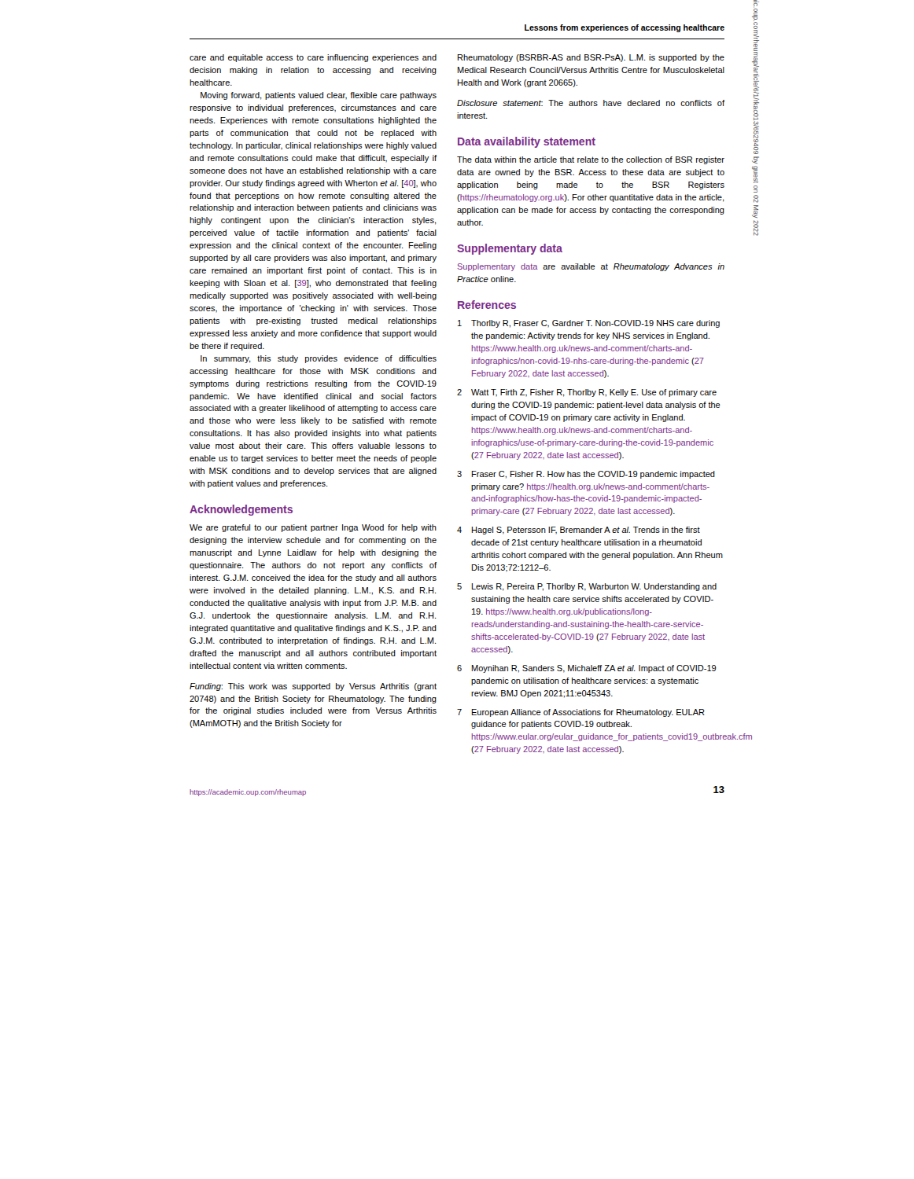Lessons from experiences of accessing healthcare
care and equitable access to care influencing experiences and decision making in relation to accessing and receiving healthcare.
Moving forward, patients valued clear, flexible care pathways responsive to individual preferences, circumstances and care needs. Experiences with remote consultations highlighted the parts of communication that could not be replaced with technology. In particular, clinical relationships were highly valued and remote consultations could make that difficult, especially if someone does not have an established relationship with a care provider. Our study findings agreed with Wherton et al. [40], who found that perceptions on how remote consulting altered the relationship and interaction between patients and clinicians was highly contingent upon the clinician's interaction styles, perceived value of tactile information and patients' facial expression and the clinical context of the encounter. Feeling supported by all care providers was also important, and primary care remained an important first point of contact. This is in keeping with Sloan et al. [39], who demonstrated that feeling medically supported was positively associated with well-being scores, the importance of 'checking in' with services. Those patients with pre-existing trusted medical relationships expressed less anxiety and more confidence that support would be there if required.
In summary, this study provides evidence of difficulties accessing healthcare for those with MSK conditions and symptoms during restrictions resulting from the COVID-19 pandemic. We have identified clinical and social factors associated with a greater likelihood of attempting to access care and those who were less likely to be satisfied with remote consultations. It has also provided insights into what patients value most about their care. This offers valuable lessons to enable us to target services to better meet the needs of people with MSK conditions and to develop services that are aligned with patient values and preferences.
Acknowledgements
We are grateful to our patient partner Inga Wood for help with designing the interview schedule and for commenting on the manuscript and Lynne Laidlaw for help with designing the questionnaire. The authors do not report any conflicts of interest. G.J.M. conceived the idea for the study and all authors were involved in the detailed planning. L.M., K.S. and R.H. conducted the qualitative analysis with input from J.P. M.B. and G.J. undertook the questionnaire analysis. L.M. and R.H. integrated quantitative and qualitative findings and K.S., J.P. and G.J.M. contributed to interpretation of findings. R.H. and L.M. drafted the manuscript and all authors contributed important intellectual content via written comments.
Funding: This work was supported by Versus Arthritis (grant 20748) and the British Society for Rheumatology. The funding for the original studies included were from Versus Arthritis (MAmMOTH) and the British Society for
Rheumatology (BSRBR-AS and BSR-PsA). L.M. is supported by the Medical Research Council/Versus Arthritis Centre for Musculoskeletal Health and Work (grant 20665).
Disclosure statement: The authors have declared no conflicts of interest.
Data availability statement
The data within the article that relate to the collection of BSR register data are owned by the BSR. Access to these data are subject to application being made to the BSR Registers (https://rheumatology.org.uk). For other quantitative data in the article, application can be made for access by contacting the corresponding author.
Supplementary data
Supplementary data are available at Rheumatology Advances in Practice online.
References
1 Thorlby R, Fraser C, Gardner T. Non-COVID-19 NHS care during the pandemic: Activity trends for key NHS services in England. https://www.health.org.uk/news-and-comment/charts-and-infographics/non-covid-19-nhs-care-during-the-pandemic (27 February 2022, date last accessed).
2 Watt T, Firth Z, Fisher R, Thorlby R, Kelly E. Use of primary care during the COVID-19 pandemic: patient-level data analysis of the impact of COVID-19 on primary care activity in England. https://www.health.org.uk/news-and-comment/charts-and-infographics/use-of-primary-care-during-the-covid-19-pandemic (27 February 2022, date last accessed).
3 Fraser C, Fisher R. How has the COVID-19 pandemic impacted primary care? https://health.org.uk/news-and-comment/charts-and-infographics/how-has-the-covid-19-pandemic-impacted-primary-care (27 February 2022, date last accessed).
4 Hagel S, Petersson IF, Bremander A et al. Trends in the first decade of 21st century healthcare utilisation in a rheumatoid arthritis cohort compared with the general population. Ann Rheum Dis 2013;72:1212–6.
5 Lewis R, Pereira P, Thorlby R, Warburton W. Understanding and sustaining the health care service shifts accelerated by COVID-19. https://www.health.org.uk/publications/long-reads/understanding-and-sustaining-the-health-care-service-shifts-accelerated-by-COVID-19 (27 February 2022, date last accessed).
6 Moynihan R, Sanders S, Michaleff ZA et al. Impact of COVID-19 pandemic on utilisation of healthcare services: a systematic review. BMJ Open 2021;11:e045343.
7 European Alliance of Associations for Rheumatology. EULAR guidance for patients COVID-19 outbreak. https://www.eular.org/eular_guidance_for_patients_covid19_outbreak.cfm (27 February 2022, date last accessed).
https://academic.oup.com/rheumap
13
Downloaded from https://academic.oup.com/rheumap/article/6/1/rkac013/6529409 by guest on 02 May 2022